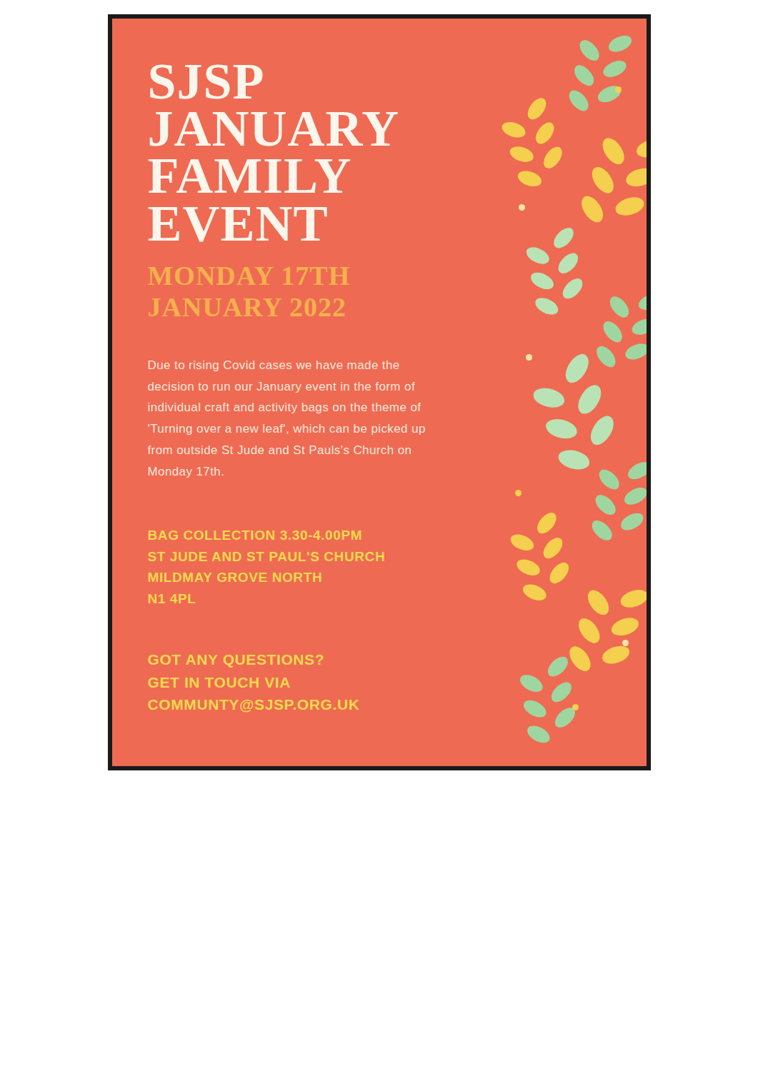SJSP January
Family Event
Monday 17th January 2022
Due to rising Covid cases we have made the decision to run our January event in the form of individual craft and activity bags on the theme of 'Turning over a new leaf', which can be picked up from outside St Jude and St Pauls's Church on Monday 17th.
Bag collection 3.30-4.00pm
St Jude and St Paul's Church
Mildmay Grove North
N1 4PL
Got any questions?
Get in touch via
communty@sjsp.org.uk